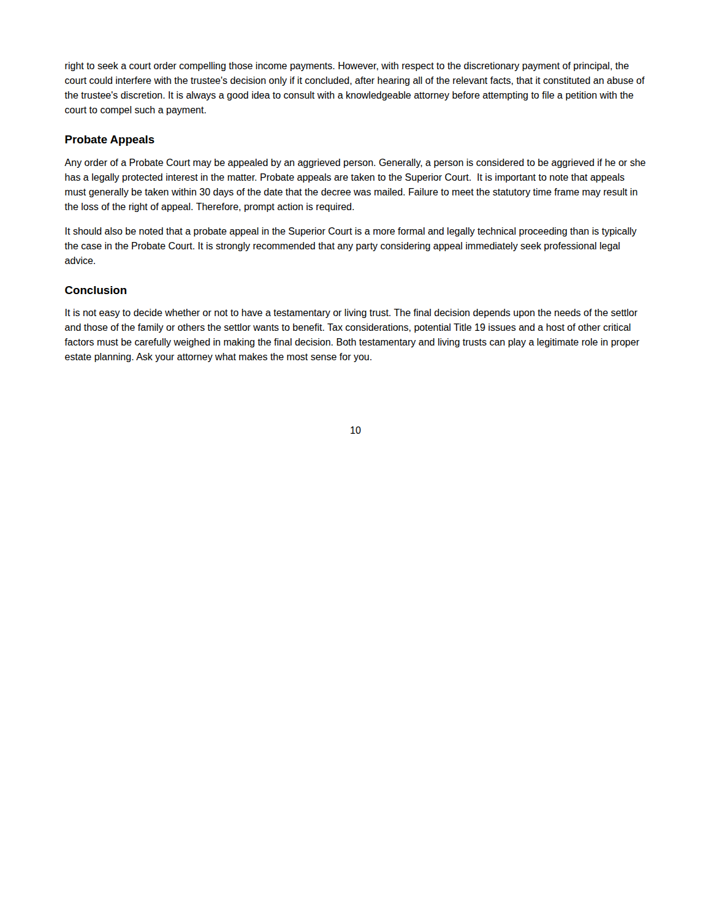right to seek a court order compelling those income payments. However, with respect to the discretionary payment of principal, the court could interfere with the trustee's decision only if it concluded, after hearing all of the relevant facts, that it constituted an abuse of the trustee's discretion. It is always a good idea to consult with a knowledgeable attorney before attempting to file a petition with the court to compel such a payment.
Probate Appeals
Any order of a Probate Court may be appealed by an aggrieved person. Generally, a person is considered to be aggrieved if he or she has a legally protected interest in the matter. Probate appeals are taken to the Superior Court. It is important to note that appeals must generally be taken within 30 days of the date that the decree was mailed. Failure to meet the statutory time frame may result in the loss of the right of appeal. Therefore, prompt action is required.
It should also be noted that a probate appeal in the Superior Court is a more formal and legally technical proceeding than is typically the case in the Probate Court. It is strongly recommended that any party considering appeal immediately seek professional legal advice.
Conclusion
It is not easy to decide whether or not to have a testamentary or living trust. The final decision depends upon the needs of the settlor and those of the family or others the settlor wants to benefit. Tax considerations, potential Title 19 issues and a host of other critical factors must be carefully weighed in making the final decision. Both testamentary and living trusts can play a legitimate role in proper estate planning. Ask your attorney what makes the most sense for you.
10